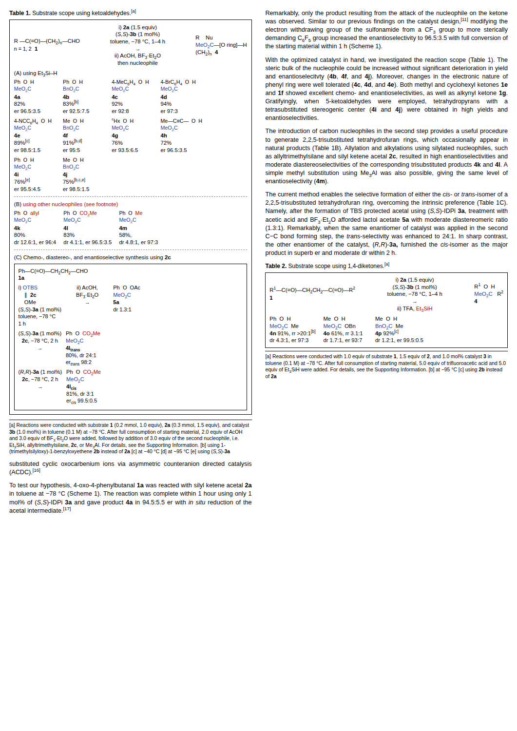Table 1. Substrate scope using ketoaldehydes.[a]
R —C(=O)—(CH2)n—CHO
n = 1, 2 1
i) 2a (1.5 equiv)
(S,S)-3b (1 mol%)
toluene, −78 °C, 1–4 h
→
ii) AcOH, BF3·Et2O
then nucleophile
R Nu
MeO2C—[O ring]—H
(CH2)n 4
(A) using Et3Si–H
Ph O H
MeO2C
4a
82%
er 96.5:3.5
Ph O H
BnO2C
4b
83%[b]
er 92.5:7.5
4-MeC6H4 O H
MeO2C
4c
92%
er 92:8
4-BrC6H4 O H
MeO2C
4d
94%
er 97:3
4-NCC6H4 O H
MeO2C
4e
89%[c]
er 98.5:1.5
Me O H
BnO2C
4f
91%[b,d]
er 95:5
cHx O H
MeO2C
4g
76%
er 93.5:6.5
Me—C≡C— O H
MeO2C
4h
72%
er 96.5:3.5
Ph O H
MeO2C
4i
76%[e]
er 95.5:4.5
Me O H
BnO2C
4j
75%[b,c,e]
er 98.5:1.5
(B) using other nucleophiles (see footnote)
Ph O allyl
MeO2C
4k
80%
dr 12.6:1, er 96:4
Ph O CO2Me
MeO2C
4l
83%
dr 4.1:1, er 96.5:3.5
Ph O Me
MeO2C
4m
58%,
dr 4.8:1, er 97:3
(C) Chemo-, diastereo-, and enantioselective synthesis using 2c
Ph—C(=O)—CH2CH2—CHO
1a
i) OTBS
∥ 2c
OMe
(S,S)-3a (1 mol%)
toluene, −78 °C
1 h
ii) AcOH,
BF3·Et2O
→
Ph O OAc
MeO2C
5a
dr 1.3:1
(S,S)-3a (1 mol%)
2c, −78 °C, 2 h
→
Ph O CO2Me
MeO2C
4ltrans
80%, dr 24:1
ertrans 98:2
(R,R)-3a (1 mol%)
2c, −78 °C, 2 h
→
Ph O CO2Me
MeO2C
4lcis
81%, dr 3:1
ercis 99.5:0.5
[a] Reactions were conducted with substrate 1 (0.2 mmol, 1.0 equiv), 2a (0.3 mmol, 1.5 equiv), and catalyst 3b (1.0 mol%) in toluene (0.1 M) at −78 °C. After full consumption of starting material, 2.0 equiv of AcOH and 3.0 equiv of BF3·Et2O were added, followed by addition of 3.0 equiv of the second nucleophile, i.e. Et3SiH, allyltrimethylsilane, 2c, or Me3Al. For details, see the Supporting Information. [b] using 1-(trimethylsilyloxy)-1-benzyloxyethene 2b instead of 2a [c] at −40 °C [d] at −95 °C [e] using (S,S)-3a
substituted cyclic oxocarbenium ions via asymmetric counteranion directed catalysis (ACDC).[16]
To test our hypothesis, 4-oxo-4-phenylbutanal 1a was reacted with silyl ketene acetal 2a in toluene at −78 °C (Scheme 1). The reaction was complete within 1 hour using only 1 mol% of (S,S)-IDPi 3a and gave product 4a in 94.5:5.5 er with in situ reduction of the acetal intermediate.[17]
Remarkably, only the product resulting from the attack of the nucleophile on the ketone was observed. Similar to our previous findings on the catalyst design,[11] modifying the electron withdrawing group of the sulfonamide from a CF3 group to more sterically demanding C6F5 group increased the enantioselectivity to 96.5:3.5 with full conversion of the starting material within 1 h (Scheme 1).
With the optimized catalyst in hand, we investigated the reaction scope (Table 1). The steric bulk of the nucleophile could be increased without significant deterioration in yield and enantioselecitvty (4b, 4f, and 4j). Moreover, changes in the electronic nature of phenyl ring were well tolerated (4c, 4d, and 4e). Both methyl and cyclohexyl ketones 1e and 1f showed excellent chemo- and enantioselectivities, as well as alkynyl ketone 1g. Gratifyingly, when 5-ketoaldehydes were employed, tetrahydropyrans with a tetrasubstituted stereogenic center (4i and 4j) were obtained in high yields and enantioselectivities.
The introduction of carbon nucleophiles in the second step provides a useful procedure to generate 2,2,5-trisubstituted tetrahydrofuran rings, which occasionally appear in natural products (Table 1B). Allylation and alkylations using silylated nucleophiles, such as allyltrimethylsilane and silyl ketene acetal 2c, resulted in high enantioselectivities and moderate diastereoselectivities of the corresponding trisubstituted products 4k and 4l. A simple methyl substitution using Me3Al was also possible, giving the same level of enantioselectivity (4m).
The current method enables the selective formation of either the cis- or trans-isomer of a 2,2,5-trisubstituted tetrahydrofuran ring, overcoming the intrinsic preference (Table 1C). Namely, after the formation of TBS protected acetal using (S,S)-IDPi 3a, treatment with acetic acid and BF3·Et2O afforded lactol acetate 5a with moderate diastereomeric ratio (1.3:1). Remarkably, when the same enantiomer of catalyst was applied in the second C−C bond forming step, the trans-selectivity was enhanced to 24:1. In sharp contrast, the other enantiomer of the catalyst, (R,R)-3a, furnished the cis-isomer as the major product in superb er and moderate dr within 2 h.
Table 2. Substrate scope using 1,4-diketones.[a]
R1—C(=O)—CH2CH2—C(=O)—R2
1
i) 2a (1.5 equiv)
(S,S)-3b (1 mol%)
toluene, −78 °C, 1–4 h
→
ii) TFA, Et3SiH
R1 O H
MeO2C R2
4
Ph O H
MeO2C Me
4n 91%, rr >20:1[b]
dr 4.3:1, er 97:3
Me O H
MeO2C OBn
4o 61%, rr 3.1:1
dr 1.7:1, er 93:7
Me O H
BnO2C Me
4p 92%[c]
dr 1.2:1, er 99.5:0.5
[a] Reactions were conducted with 1.0 equiv of substrate 1, 1.5 equiv of 2, and 1.0 mol% catalyst 3 in toluene (0.1 M) at −78 °C. After full consumption of starting material, 5.0 equiv of trifluoroacetic acid and 5.0 equiv of Et3SiH were added. For details, see the Supporting Information. [b] at −95 °C [c] using 2b instead of 2a